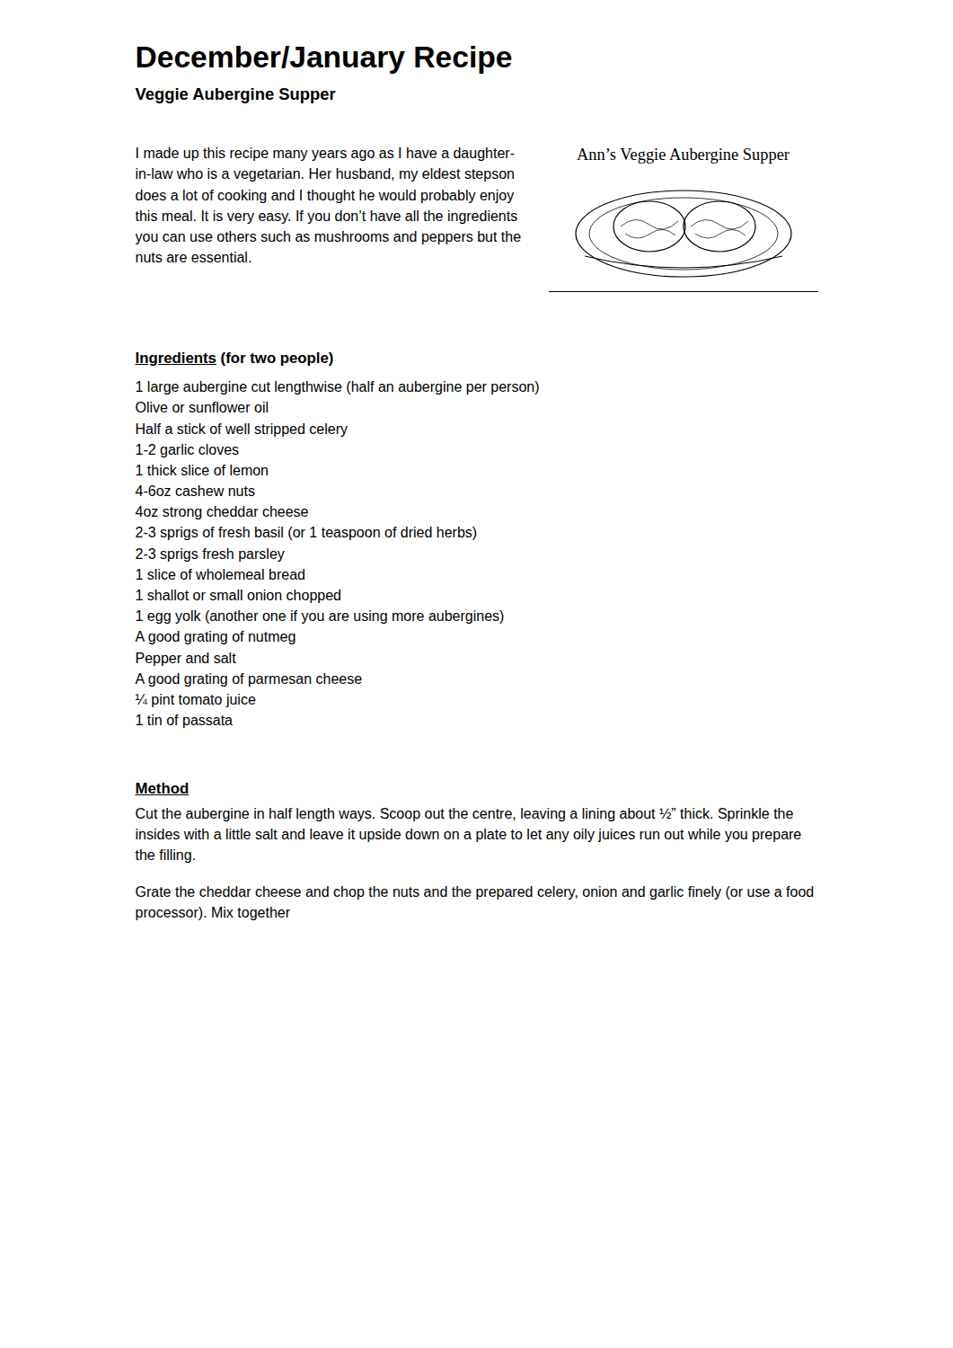December/January Recipe
Veggie Aubergine Supper
Ann’s Veggie Aubergine Supper
I made up this recipe many years ago as I have a daughter-in-law who is a vegetarian. Her husband, my eldest stepson does a lot of cooking and I thought he would probably enjoy this meal. It is very easy. If you don’t have all the ingredients you can use others such as mushrooms and peppers but the nuts are essential.
Ingredients (for two people)
1 large aubergine cut lengthwise (half an aubergine per person)
Olive or sunflower oil
Half a stick of well stripped celery
1-2 garlic cloves
1 thick slice of lemon
4-6oz cashew nuts
4oz strong cheddar cheese
2-3 sprigs of fresh basil (or 1 teaspoon of dried herbs)
2-3 sprigs fresh parsley
1 slice of wholemeal bread
1 shallot or small onion chopped
1 egg yolk (another one if you are using more aubergines)
A good grating of nutmeg
Pepper and salt
A good grating of parmesan cheese
¼ pint tomato juice
1 tin of passata
Method
Cut the aubergine in half length ways. Scoop out the centre, leaving a lining about ½” thick. Sprinkle the insides with a little salt and leave it upside down on a plate to let any oily juices run out while you prepare the filling.
Grate the cheddar cheese and chop the nuts and the prepared celery, onion and garlic finely (or use a food processor). Mix together